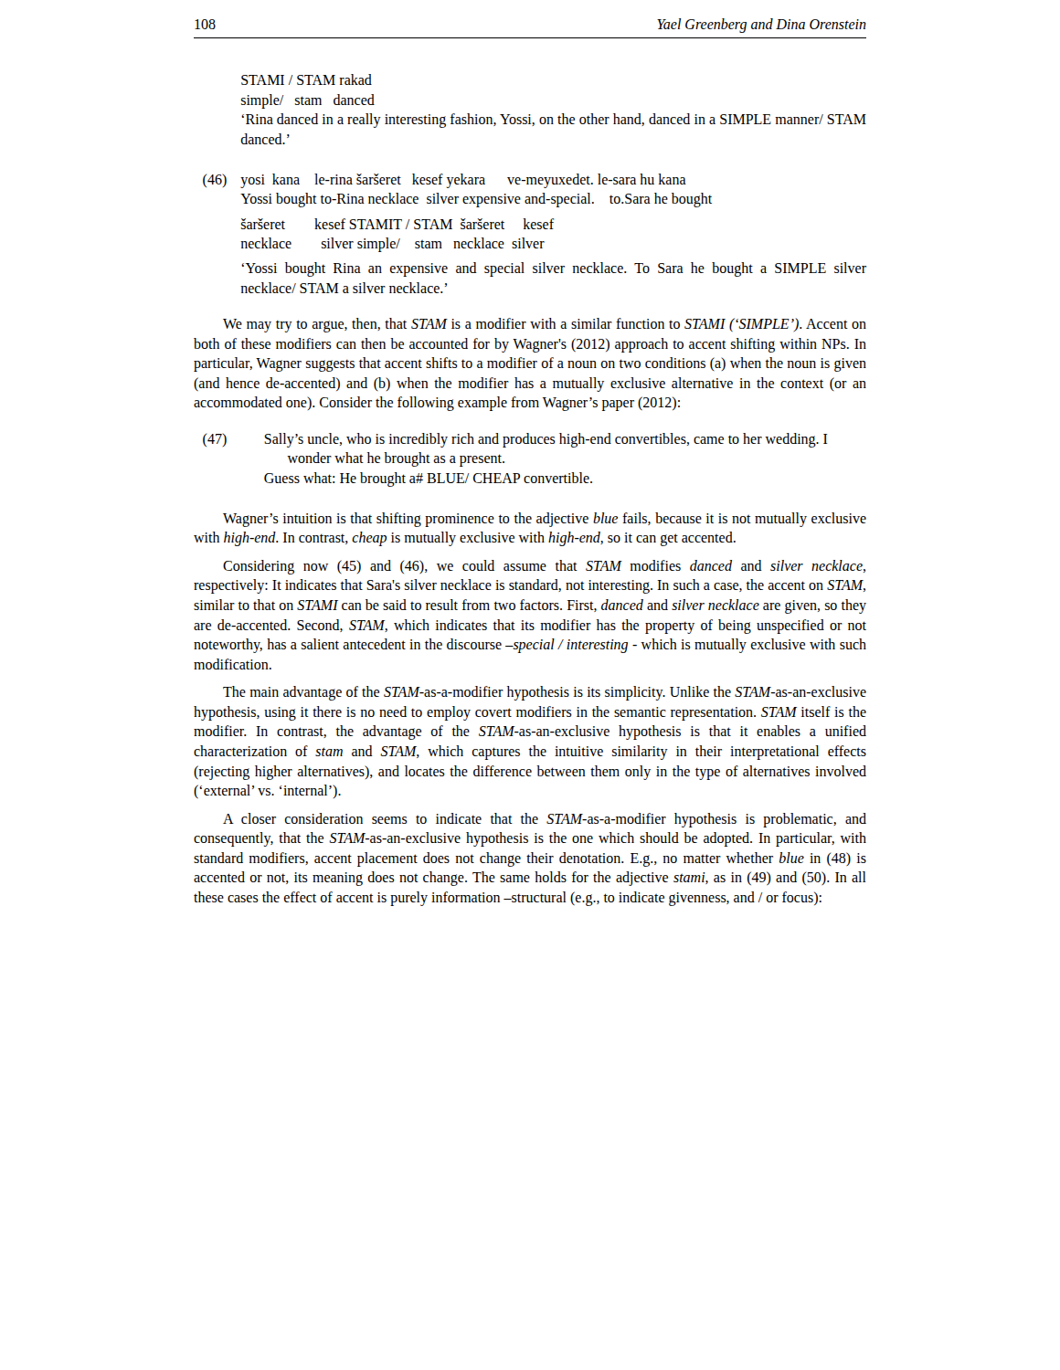108 Yael Greenberg and Dina Orenstein
STAMI / STAM rakad
simple/ stam danced
‘Rina danced in a really interesting fashion, Yossi, on the other hand, danced in a SIMPLE manner/ STAM danced.’
(46)
yosi kana le-rina šaršeret kesef yekara ve-meyuxedet. le-sara hu kana
Yossi bought to-Rina necklace silver expensive and-special. to.Sara he bought
šaršeret kesef STAMIT / STAM šaršeret kesef
necklace silver simple/ stam necklace silver
‘Yossi bought Rina an expensive and special silver necklace. To Sara he bought a SIMPLE silver necklace/ STAM a silver necklace.’
We may try to argue, then, that STAM is a modifier with a similar function to STAMI (‘SIMPLE’). Accent on both of these modifiers can then be accounted for by Wagner's (2012) approach to accent shifting within NPs. In particular, Wagner suggests that accent shifts to a modifier of a noun on two conditions (a) when the noun is given (and hence de-accented) and (b) when the modifier has a mutually exclusive alternative in the context (or an accommodated one). Consider the following example from Wagner’s paper (2012):
(47)
Sally’s uncle, who is incredibly rich and produces high-end convertibles, came to her wedding. I wonder what he brought as a present.
Guess what: He brought a# BLUE/ CHEAP convertible.
Wagner’s intuition is that shifting prominence to the adjective blue fails, because it is not mutually exclusive with high-end. In contrast, cheap is mutually exclusive with high-end, so it can get accented.
Considering now (45) and (46), we could assume that STAM modifies danced and silver necklace, respectively: It indicates that Sara's silver necklace is standard, not interesting. In such a case, the accent on STAM, similar to that on STAMI can be said to result from two factors. First, danced and silver necklace are given, so they are de-accented. Second, STAM, which indicates that its modifier has the property of being unspecified or not noteworthy, has a salient antecedent in the discourse –special / interesting - which is mutually exclusive with such modification.
The main advantage of the STAM-as-a-modifier hypothesis is its simplicity. Unlike the STAM-as-an-exclusive hypothesis, using it there is no need to employ covert modifiers in the semantic representation. STAM itself is the modifier. In contrast, the advantage of the STAM-as-an-exclusive hypothesis is that it enables a unified characterization of stam and STAM, which captures the intuitive similarity in their interpretational effects (rejecting higher alternatives), and locates the difference between them only in the type of alternatives involved (‘external’ vs. ‘internal’).
A closer consideration seems to indicate that the STAM-as-a-modifier hypothesis is problematic, and consequently, that the STAM-as-an-exclusive hypothesis is the one which should be adopted. In particular, with standard modifiers, accent placement does not change their denotation. E.g., no matter whether blue in (48) is accented or not, its meaning does not change. The same holds for the adjective stami, as in (49) and (50). In all these cases the effect of accent is purely information –structural (e.g., to indicate givenness, and / or focus):